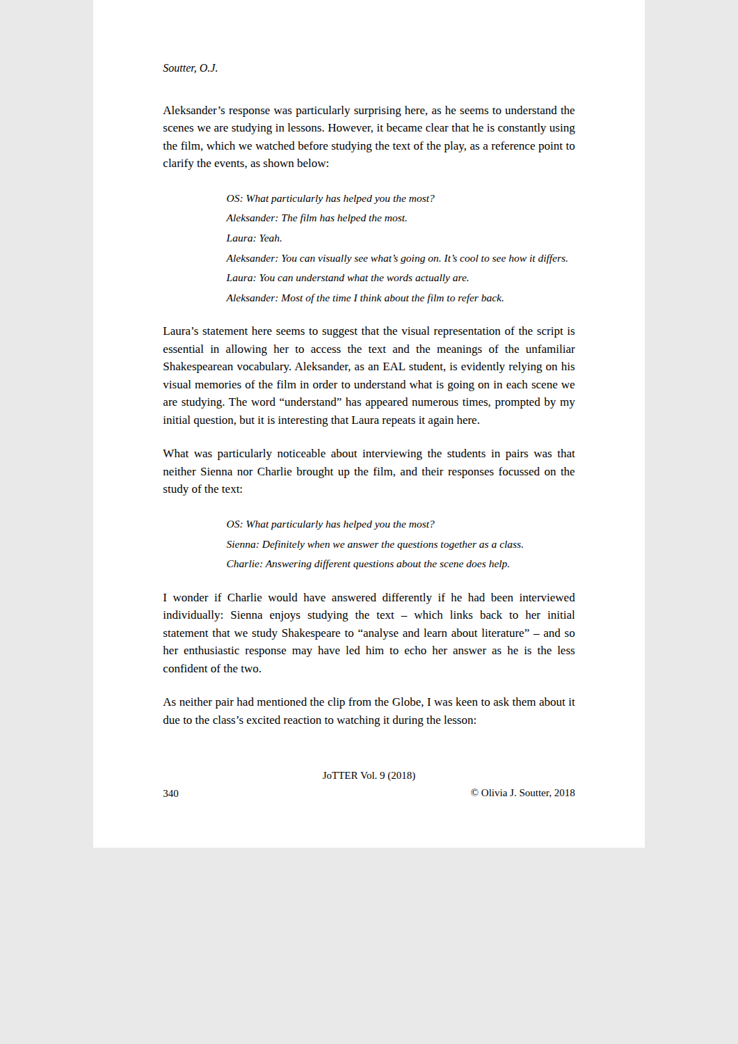Soutter, O.J.
Aleksander’s response was particularly surprising here, as he seems to understand the scenes we are studying in lessons. However, it became clear that he is constantly using the film, which we watched before studying the text of the play, as a reference point to clarify the events, as shown below:
OS: What particularly has helped you the most?
Aleksander: The film has helped the most.
Laura: Yeah.
Aleksander: You can visually see what’s going on. It’s cool to see how it differs.
Laura: You can understand what the words actually are.
Aleksander: Most of the time I think about the film to refer back.
Laura’s statement here seems to suggest that the visual representation of the script is essential in allowing her to access the text and the meanings of the unfamiliar Shakespearean vocabulary. Aleksander, as an EAL student, is evidently relying on his visual memories of the film in order to understand what is going on in each scene we are studying. The word “understand” has appeared numerous times, prompted by my initial question, but it is interesting that Laura repeats it again here.
What was particularly noticeable about interviewing the students in pairs was that neither Sienna nor Charlie brought up the film, and their responses focussed on the study of the text:
OS: What particularly has helped you the most?
Sienna: Definitely when we answer the questions together as a class.
Charlie: Answering different questions about the scene does help.
I wonder if Charlie would have answered differently if he had been interviewed individually: Sienna enjoys studying the text – which links back to her initial statement that we study Shakespeare to “analyse and learn about literature” – and so her enthusiastic response may have led him to echo her answer as he is the less confident of the two.
As neither pair had mentioned the clip from the Globe, I was keen to ask them about it due to the class’s excited reaction to watching it during the lesson:
JoTTER Vol. 9 (2018)
© Olivia J. Soutter, 2018
340